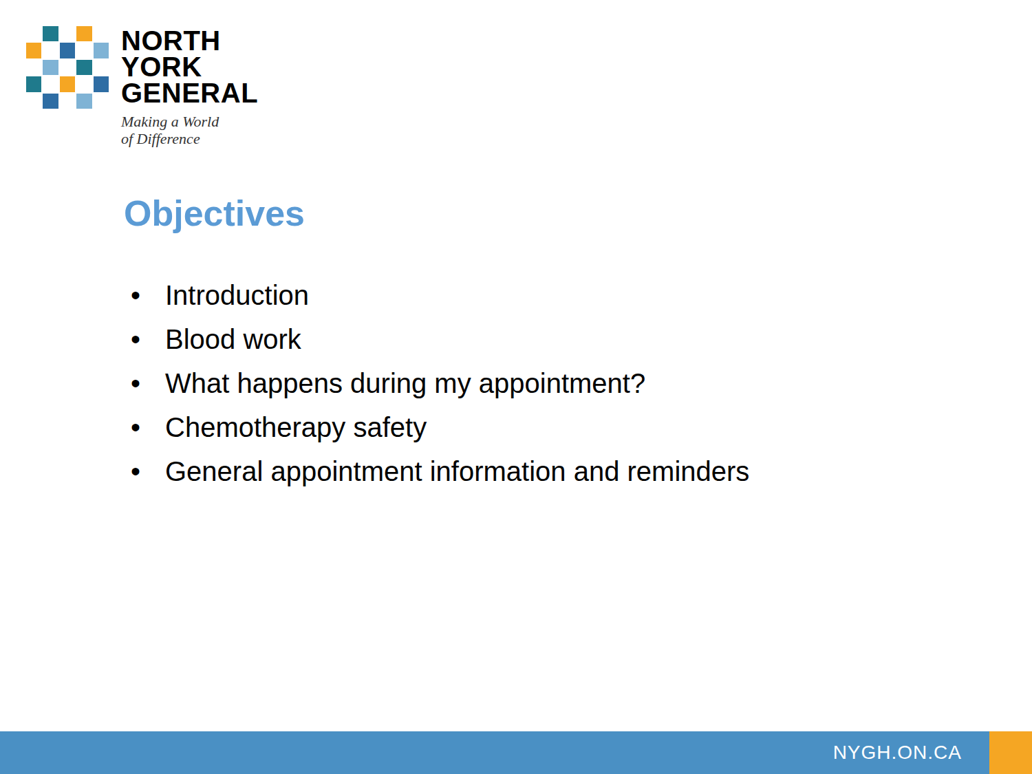NORTH
YORK
GENERAL
Making a World
of Difference
Objectives
Introduction
Blood work
What happens during my appointment?
Chemotherapy safety
General appointment information and reminders
NYGH.ON.CA